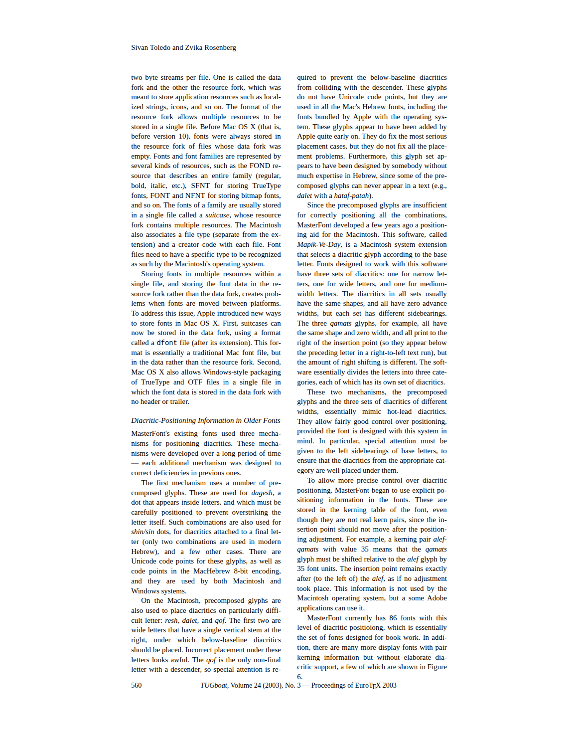Sivan Toledo and Zvika Rosenberg
two byte streams per file. One is called the data fork and the other the resource fork, which was meant to store application resources such as localized strings, icons, and so on. The format of the resource fork allows multiple resources to be stored in a single file. Before Mac OS X (that is, before version 10), fonts were always stored in the resource fork of files whose data fork was empty. Fonts and font families are represented by several kinds of resources, such as the FOND resource that describes an entire family (regular, bold, italic, etc.), SFNT for storing TrueType fonts, FONT and NFNT for storing bitmap fonts, and so on. The fonts of a family are usually stored in a single file called a suitcase, whose resource fork contains multiple resources. The Macintosh also associates a file type (separate from the extension) and a creator code with each file. Font files need to have a specific type to be recognized as such by the Macintosh's operating system.
Storing fonts in multiple resources within a single file, and storing the font data in the resource fork rather than the data fork, creates problems when fonts are moved between platforms. To address this issue, Apple introduced new ways to store fonts in Mac OS X. First, suitcases can now be stored in the data fork, using a format called a dfont file (after its extension). This format is essentially a traditional Mac font file, but in the data rather than the resource fork. Second, Mac OS X also allows Windows-style packaging of TrueType and OTF files in a single file in which the font data is stored in the data fork with no header or trailer.
Diacritic-Positioning Information in Older Fonts
MasterFont's existing fonts used three mechanisms for positioning diacritics. These mechanisms were developed over a long period of time — each additional mechanism was designed to correct deficiencies in previous ones.
The first mechanism uses a number of precomposed glyphs. These are used for dagesh, a dot that appears inside letters, and which must be carefully positioned to prevent overstriking the letter itself. Such combinations are also used for shin/sin dots, for diacritics attached to a final letter (only two combinations are used in modern Hebrew), and a few other cases. There are Unicode code points for these glyphs, as well as code points in the MacHebrew 8-bit encoding, and they are used by both Macintosh and Windows systems.
On the Macintosh, precomposed glyphs are also used to place diacritics on particularly difficult letter: resh, dalet, and qof. The first two are wide letters that have a single vertical stem at the right, under which below-baseline diacritics should be placed. Incorrect placement under these letters looks awful. The qof is the only non-final letter with a descender, so special attention is required to prevent the below-baseline diacritics from colliding with the descender. These glyphs do not have Unicode code points, but they are used in all the Mac's Hebrew fonts, including the fonts bundled by Apple with the operating system. These glyphs appear to have been added by Apple quite early on. They do fix the most serious placement cases, but they do not fix all the placement problems. Furthermore, this glyph set appears to have been designed by somebody without much expertise in Hebrew, since some of the precomposed glyphs can never appear in a text (e.g., dalet with a hataf-patah).
Since the precomposed glyphs are insufficient for correctly positioning all the combinations, MasterFont developed a few years ago a positioning aid for the Macintosh. This software, called Mapik-Ve-Day, is a Macintosh system extension that selects a diacritic glyph according to the base letter. Fonts designed to work with this software have three sets of diacritics: one for narrow letters, one for wide letters, and one for medium-width letters. The diacritics in all sets usually have the same shapes, and all have zero advance widths, but each set has different sidebearings. The three qamats glyphs, for example, all have the same shape and zero width, and all print to the right of the insertion point (so they appear below the preceding letter in a right-to-left text run), but the amount of right shifting is different. The software essentially divides the letters into three categories, each of which has its own set of diacritics.
These two mechanisms, the precomposed glyphs and the three sets of diacritics of different widths, essentially mimic hot-lead diacritics. They allow fairly good control over positioning, provided the font is designed with this system in mind. In particular, special attention must be given to the left sidebearings of base letters, to ensure that the diacritics from the appropriate category are well placed under them.
To allow more precise control over diacritic positioning, MasterFont began to use explicit positioning information in the fonts. These are stored in the kerning table of the font, even though they are not real kern pairs, since the insertion point should not move after the positioning adjustment. For example, a kerning pair alef-qamats with value 35 means that the qamats glyph must be shifted relative to the alef glyph by 35 font units. The insertion point remains exactly after (to the left of) the alef, as if no adjustment took place. This information is not used by the Macintosh operating system, but a some Adobe applications can use it.
MasterFont currently has 86 fonts with this level of diacritic positioiong, which is essentially the set of fonts designed for book work. In addition, there are many more display fonts with pair kerning information but without elaborate diacritic support, a few of which are shown in Figure 6.
560
TUGboat, Volume 24 (2003), No. 3 — Proceedings of EuroTEX 2003